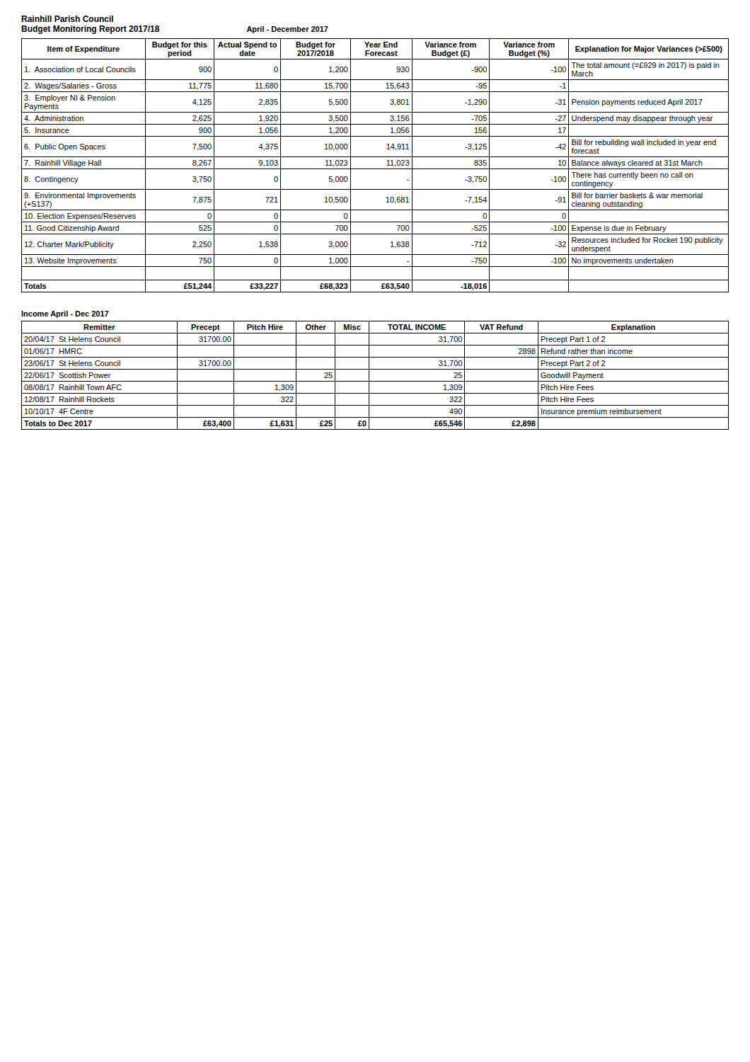Rainhill Parish Council
Budget Monitoring Report 2017/18
April - December 2017
| Item of Expenditure | Budget for this period | Actual Spend to date | Budget for 2017/2018 | Year End Forecast | Variance from Budget (£) | Variance from Budget (%) | Explanation for Major Variances (>£500) |
| --- | --- | --- | --- | --- | --- | --- | --- |
| 1. Association of Local Councils | 900 | 0 | 1,200 | 930 | -900 | -100 | The total amount (=£929 in 2017) is paid in March |
| 2. Wages/Salaries - Gross | 11,775 | 11,680 | 15,700 | 15,643 | -95 | -1 | |
| 3. Employer NI & Pension Payments | 4,125 | 2,835 | 5,500 | 3,801 | -1,290 | -31 | Pension payments reduced April 2017 |
| 4. Administration | 2,625 | 1,920 | 3,500 | 3,156 | -705 | -27 | Underspend may disappear through year |
| 5. Insurance | 900 | 1,056 | 1,200 | 1,056 | 156 | 17 | |
| 6. Public Open Spaces | 7,500 | 4,375 | 10,000 | 14,911 | -3,125 | -42 | Bill for rebuilding wall included in year end forecast |
| 7. Rainhill Village Hall | 8,267 | 9,103 | 11,023 | 11,023 | 835 | 10 | Balance always cleared at 31st March |
| 8. Contingency | 3,750 | 0 | 5,000 | - | -3,750 | -100 | There has currently been no call on contingency |
| 9. Environmental Improvements (+S137) | 7,875 | 721 | 10,500 | 10,681 | -7,154 | -91 | Bill for barrier baskets & war memorial cleaning outstanding |
| 10. Election Expenses/Reserves | 0 | 0 | 0 | | 0 | 0 | |
| 11. Good Citizenship Award | 525 | 0 | 700 | 700 | -525 | -100 | Expense is due in February |
| 12. Charter Mark/Publicity | 2,250 | 1,538 | 3,000 | 1,638 | -712 | -32 | Resources included for Rocket 190 publicity underspent |
| 13. Website Improvements | 750 | 0 | 1,000 | - | -750 | -100 | No improvements undertaken |
| Totals | £51,244 | £33,227 | £68,323 | £63,540 | -18,016 | | |
Income April - Dec 2017
| Remitter | Precept | Pitch Hire | Other | Misc | TOTAL INCOME | VAT Refund | Explanation |
| --- | --- | --- | --- | --- | --- | --- | --- |
| 20/04/17 St Helens Council | 31700.00 | | | | 31,700 | | Precept Part 1 of 2 |
| 01/06/17 HMRC | | | | | | 2898 | Refund rather than income |
| 23/06/17 St Helens Council | 31700.00 | | | | 31,700 | | Precept Part 2 of 2 |
| 22/06/17 Scottish Power | | | 25 | | 25 | | Goodwill Payment |
| 08/08/17 Rainhill Town AFC | | 1,309 | | | 1,309 | | Pitch Hire Fees |
| 12/08/17 Rainhill Rockets | | 322 | | | 322 | | Pitch Hire Fees |
| 10/10/17 4F Centre | | | | | 490 | | Insurance premium reimbursement |
| Totals to Dec 2017 | £63,400 | £1,631 | £25 | £0 | £65,546 | £2,898 | |